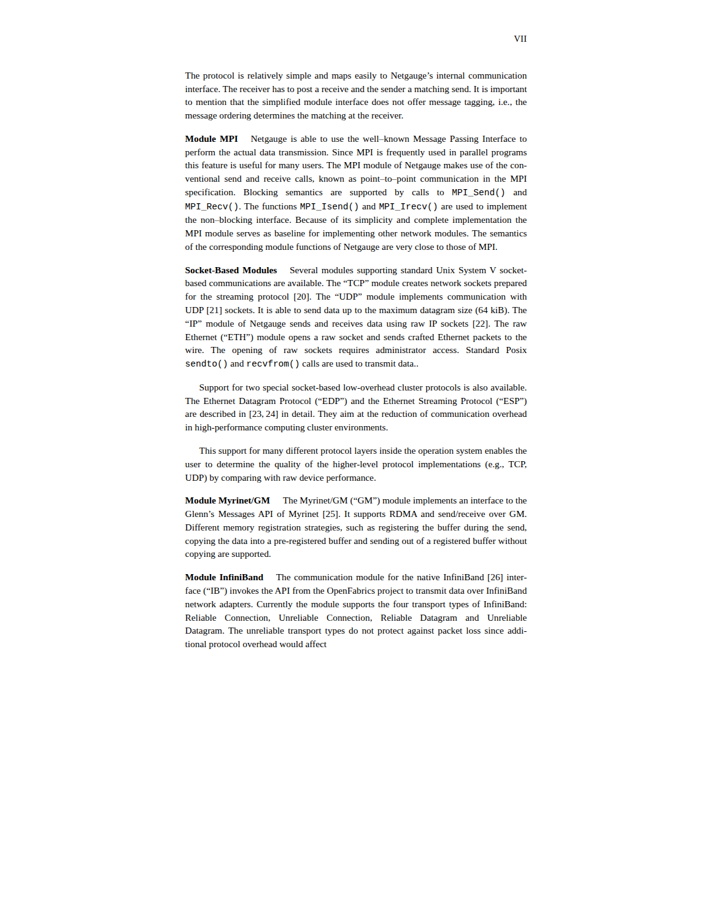VII
The protocol is relatively simple and maps easily to Netgauge’s internal communication interface. The receiver has to post a receive and the sender a matching send. It is important to mention that the simplified module interface does not offer message tagging, i.e., the message ordering determines the matching at the receiver.
Module MPI Netgauge is able to use the well–known Message Passing Interface to perform the actual data transmission. Since MPI is frequently used in parallel programs this feature is useful for many users. The MPI module of Netgauge makes use of the conventional send and receive calls, known as point–to–point communication in the MPI specification. Blocking semantics are supported by calls to MPI_Send() and MPI_Recv(). The functions MPI_Isend() and MPI_Irecv() are used to implement the non–blocking interface. Because of its simplicity and complete implementation the MPI module serves as baseline for implementing other network modules. The semantics of the corresponding module functions of Netgauge are very close to those of MPI.
Socket-Based Modules Several modules supporting standard Unix System V socket-based communications are available. The “TCP” module creates network sockets prepared for the streaming protocol [20]. The “UDP” module implements communication with UDP [21] sockets. It is able to send data up to the maximum datagram size (64 kiB). The “IP” module of Netgauge sends and receives data using raw IP sockets [22]. The raw Ethernet (“ETH”) module opens a raw socket and sends crafted Ethernet packets to the wire. The opening of raw sockets requires administrator access. Standard Posix sendto() and recvfrom() calls are used to transmit data..
Support for two special socket-based low-overhead cluster protocols is also available. The Ethernet Datagram Protocol (“EDP”) and the Ethernet Streaming Protocol (“ESP”) are described in [23, 24] in detail. They aim at the reduction of communication overhead in high-performance computing cluster environments.
This support for many different protocol layers inside the operation system enables the user to determine the quality of the higher-level protocol implementations (e.g., TCP, UDP) by comparing with raw device performance.
Module Myrinet/GM The Myrinet/GM (“GM”) module implements an interface to the Glenn’s Messages API of Myrinet [25]. It supports RDMA and send/receive over GM. Different memory registration strategies, such as registering the buffer during the send, copying the data into a pre-registered buffer and sending out of a registered buffer without copying are supported.
Module InfiniBand The communication module for the native InfiniBand [26] interface (“IB”) invokes the API from the OpenFabrics project to transmit data over InfiniBand network adapters. Currently the module supports the four transport types of InfiniBand: Reliable Connection, Unreliable Connection, Reliable Datagram and Unreliable Datagram. The unreliable transport types do not protect against packet loss since additional protocol overhead would affect